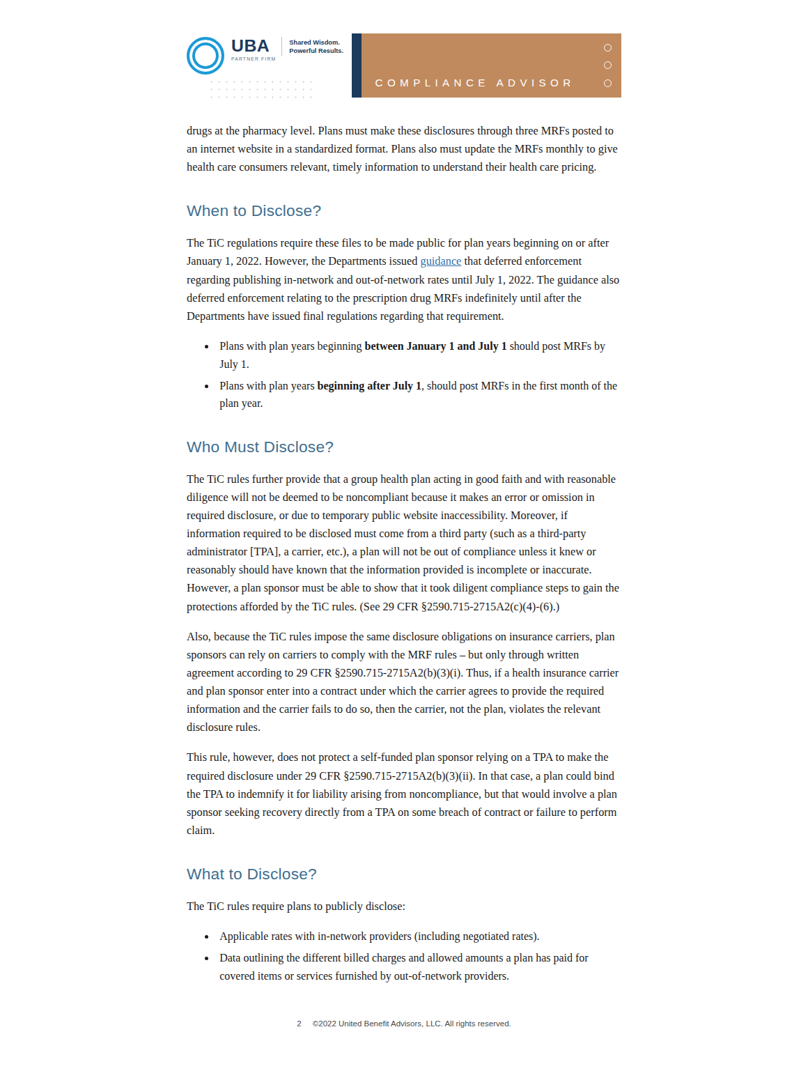UBA Partner Firm
Shared Wisdom. Powerful Results.
Compliance Advisor
drugs at the pharmacy level. Plans must make these disclosures through three MRFs posted to an internet website in a standardized format. Plans also must update the MRFs monthly to give health care consumers relevant, timely information to understand their health care pricing.
When to Disclose?
The TiC regulations require these files to be made public for plan years beginning on or after January 1, 2022. However, the Departments issued guidance that deferred enforcement regarding publishing in-network and out-of-network rates until July 1, 2022. The guidance also deferred enforcement relating to the prescription drug MRFs indefinitely until after the Departments have issued final regulations regarding that requirement.
Plans with plan years beginning between January 1 and July 1 should post MRFs by July 1.
Plans with plan years beginning after July 1, should post MRFs in the first month of the plan year.
Who Must Disclose?
The TiC rules further provide that a group health plan acting in good faith and with reasonable diligence will not be deemed to be noncompliant because it makes an error or omission in required disclosure, or due to temporary public website inaccessibility. Moreover, if information required to be disclosed must come from a third party (such as a third-party administrator [TPA], a carrier, etc.), a plan will not be out of compliance unless it knew or reasonably should have known that the information provided is incomplete or inaccurate. However, a plan sponsor must be able to show that it took diligent compliance steps to gain the protections afforded by the TiC rules. (See 29 CFR §2590.715-2715A2(c)(4)-(6).)
Also, because the TiC rules impose the same disclosure obligations on insurance carriers, plan sponsors can rely on carriers to comply with the MRF rules – but only through written agreement according to 29 CFR §2590.715-2715A2(b)(3)(i). Thus, if a health insurance carrier and plan sponsor enter into a contract under which the carrier agrees to provide the required information and the carrier fails to do so, then the carrier, not the plan, violates the relevant disclosure rules.
This rule, however, does not protect a self-funded plan sponsor relying on a TPA to make the required disclosure under 29 CFR §2590.715-2715A2(b)(3)(ii). In that case, a plan could bind the TPA to indemnify it for liability arising from noncompliance, but that would involve a plan sponsor seeking recovery directly from a TPA on some breach of contract or failure to perform claim.
What to Disclose?
The TiC rules require plans to publicly disclose:
Applicable rates with in-network providers (including negotiated rates).
Data outlining the different billed charges and allowed amounts a plan has paid for covered items or services furnished by out-of-network providers.
2©2022 United Benefit Advisors, LLC. All rights reserved.